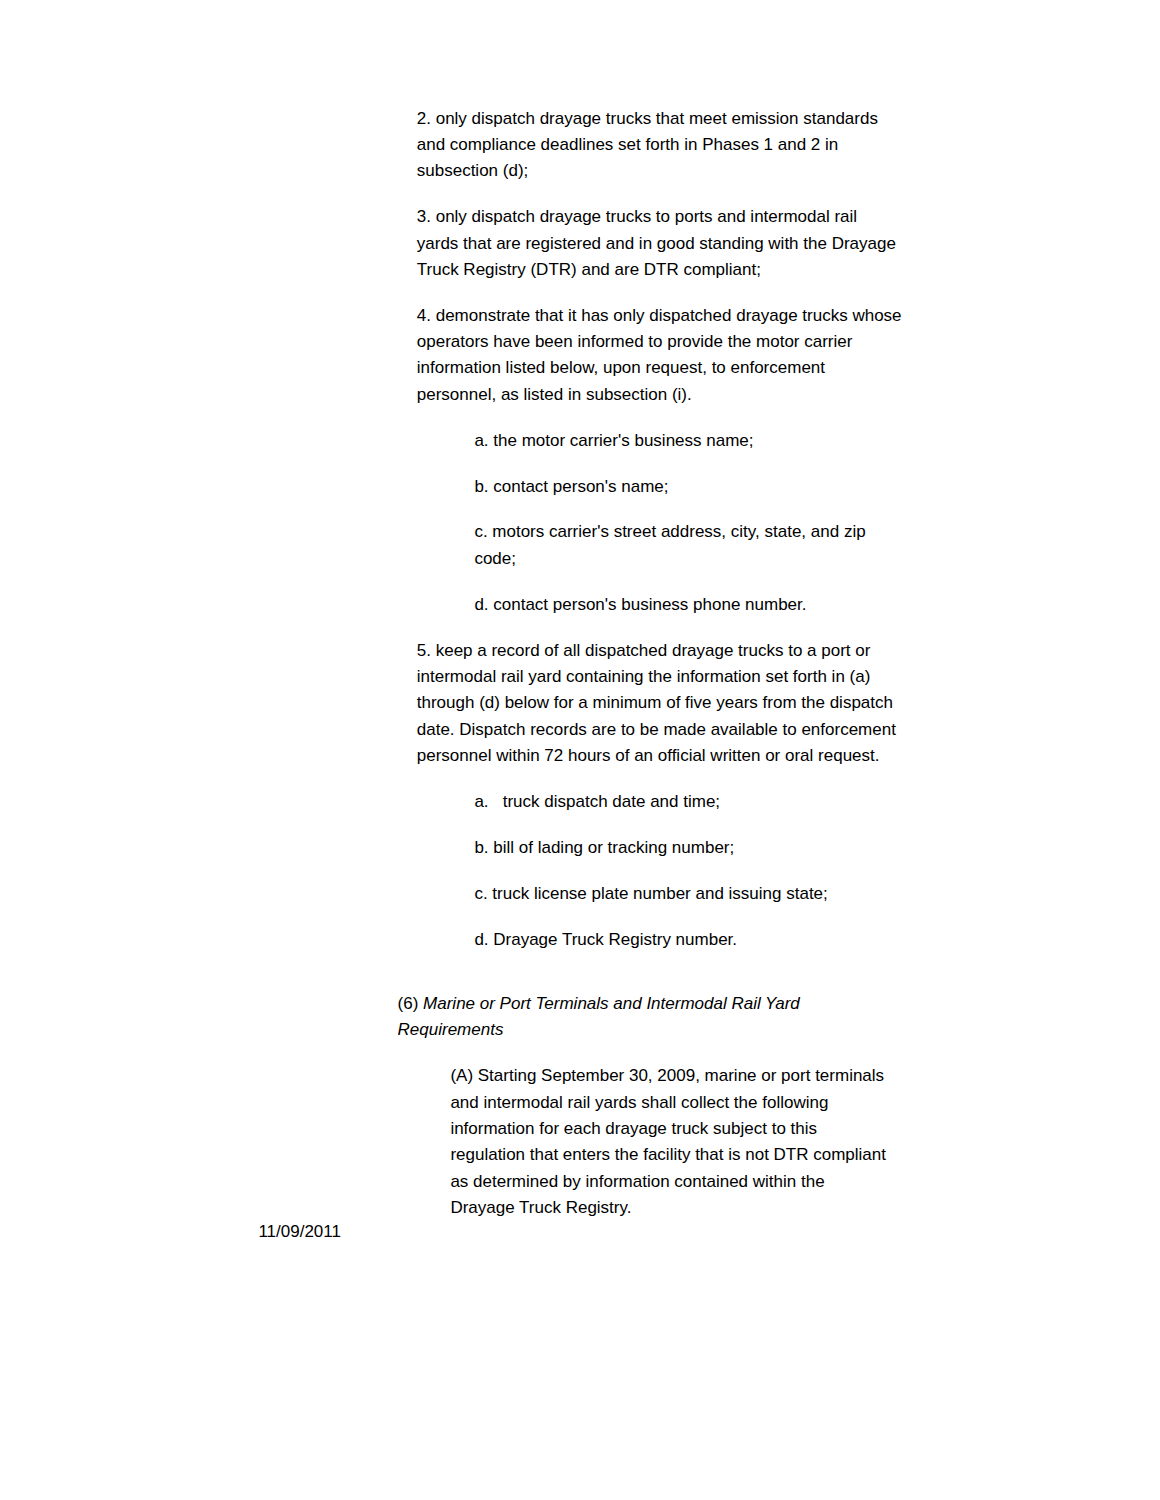2. only dispatch drayage trucks that meet emission standards and compliance deadlines set forth in Phases 1 and 2 in subsection (d);
3. only dispatch drayage trucks to ports and intermodal rail yards that are registered and in good standing with the Drayage Truck Registry (DTR) and are DTR compliant;
4. demonstrate that it has only dispatched drayage trucks whose operators have been informed to provide the motor carrier information listed below, upon request, to enforcement personnel, as listed in subsection (i).
a. the motor carrier's business name;
b. contact person's name;
c. motors carrier's street address, city, state, and zip code;
d. contact person's business phone number.
5. keep a record of all dispatched drayage trucks to a port or intermodal rail yard containing the information set forth in (a) through (d) below for a minimum of five years from the dispatch date. Dispatch records are to be made available to enforcement personnel within 72 hours of an official written or oral request.
a. truck dispatch date and time;
b. bill of lading or tracking number;
c. truck license plate number and issuing state;
d. Drayage Truck Registry number.
(6) Marine or Port Terminals and Intermodal Rail Yard Requirements
(A) Starting September 30, 2009, marine or port terminals and intermodal rail yards shall collect the following information for each drayage truck subject to this regulation that enters the facility that is not DTR compliant as determined by information contained within the Drayage Truck Registry.
11/09/2011